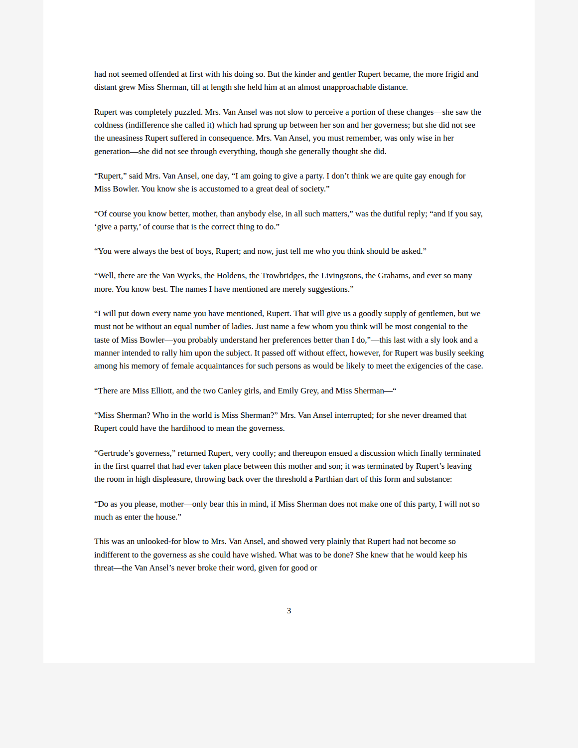had not seemed offended at first with his doing so. But the kinder and gentler Rupert became, the more frigid and distant grew Miss Sherman, till at length she held him at an almost unapproachable distance.
Rupert was completely puzzled. Mrs. Van Ansel was not slow to perceive a portion of these changes—she saw the coldness (indifference she called it) which had sprung up between her son and her governess; but she did not see the uneasiness Rupert suffered in consequence. Mrs. Van Ansel, you must remember, was only wise in her generation—she did not see through everything, though she generally thought she did.
“Rupert,” said Mrs. Van Ansel, one day, “I am going to give a party. I don’t think we are quite gay enough for Miss Bowler. You know she is accustomed to a great deal of society.”
“Of course you know better, mother, than anybody else, in all such matters,” was the dutiful reply; “and if you say, ‘give a party,’ of course that is the correct thing to do.”
“You were always the best of boys, Rupert; and now, just tell me who you think should be asked.”
“Well, there are the Van Wycks, the Holdens, the Trowbridges, the Livingstons, the Grahams, and ever so many more. You know best. The names I have mentioned are merely suggestions.”
“I will put down every name you have mentioned, Rupert. That will give us a goodly supply of gentlemen, but we must not be without an equal number of ladies. Just name a few whom you think will be most congenial to the taste of Miss Bowler—you probably understand her preferences better than I do,”—this last with a sly look and a manner intended to rally him upon the subject. It passed off without effect, however, for Rupert was busily seeking among his memory of female acquaintances for such persons as would be likely to meet the exigencies of the case.
“There are Miss Elliott, and the two Canley girls, and Emily Grey, and Miss Sherman—“
“Miss Sherman? Who in the world is Miss Sherman?” Mrs. Van Ansel interrupted; for she never dreamed that Rupert could have the hardihood to mean the governess.
“Gertrude’s governess,” returned Rupert, very coolly; and thereupon ensued a discussion which finally terminated in the first quarrel that had ever taken place between this mother and son; it was terminated by Rupert’s leaving the room in high displeasure, throwing back over the threshold a Parthian dart of this form and substance:
“Do as you please, mother—only bear this in mind, if Miss Sherman does not make one of this party, I will not so much as enter the house.”
This was an unlooked-for blow to Mrs. Van Ansel, and showed very plainly that Rupert had not become so indifferent to the governess as she could have wished. What was to be done? She knew that he would keep his threat—the Van Ansel’s never broke their word, given for good or
3